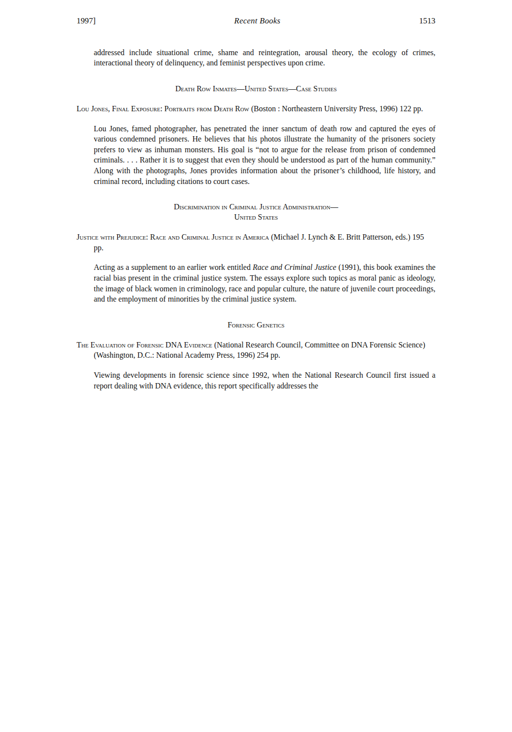1997] Recent Books 1513
addressed include situational crime, shame and reintegration, arousal theory, the ecology of crimes, interactional theory of delinquency, and feminist perspectives upon crime.
Death Row Inmates—United States—Case Studies
Lou Jones, Final Exposure: Portraits from Death Row (Boston : Northeastern University Press, 1996) 122 pp.
Lou Jones, famed photographer, has penetrated the inner sanctum of death row and captured the eyes of various condemned prisoners. He believes that his photos illustrate the humanity of the prisoners society prefers to view as inhuman monsters. His goal is “not to argue for the release from prison of condemned criminals. . . . Rather it is to suggest that even they should be understood as part of the human community.” Along with the photographs, Jones provides information about the prisoner’s childhood, life history, and criminal record, including citations to court cases.
Discrimination in Criminal Justice Administration—
United States
Justice with Prejudice: Race and Criminal Justice in America (Michael J. Lynch & E. Britt Patterson, eds.) 195 pp.
Acting as a supplement to an earlier work entitled Race and Criminal Justice (1991), this book examines the racial bias present in the criminal justice system. The essays explore such topics as moral panic as ideology, the image of black women in criminology, race and popular culture, the nature of juvenile court proceedings, and the employment of minorities by the criminal justice system.
Forensic Genetics
The Evaluation of Forensic DNA Evidence (National Research Council, Committee on DNA Forensic Science) (Washington, D.C.: National Academy Press, 1996) 254 pp.
Viewing developments in forensic science since 1992, when the National Research Council first issued a report dealing with DNA evidence, this report specifically addresses the